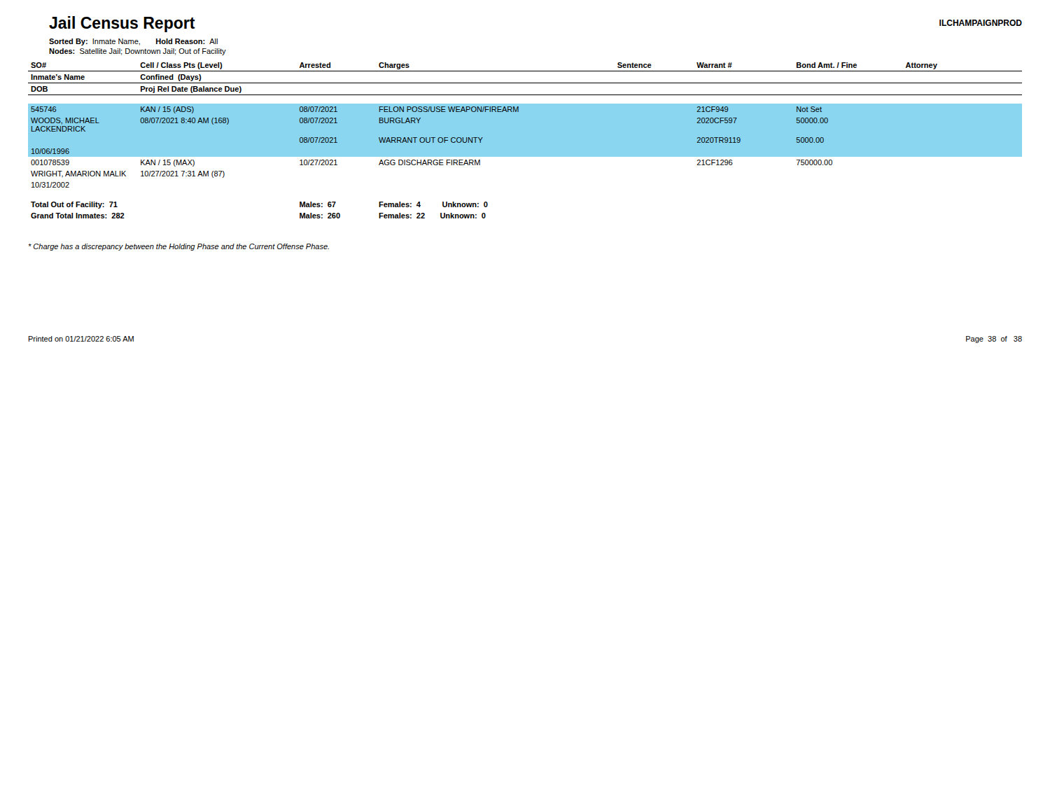ILCHAMPAIGNPROD
Jail Census Report
Sorted By: Inmate Name, Hold Reason: All
Nodes: Satellite Jail; Downtown Jail; Out of Facility
| SO# | Cell / Class Pts (Level) | Arrested | Charges | Sentence | Warrant # | Bond Amt. / Fine | Attorney |
| --- | --- | --- | --- | --- | --- | --- | --- |
| Inmate's Name | Confined (Days) | | | | | | |
| DOB | Proj Rel Date (Balance Due) | | | | | | |
| 545746 | KAN / 15 (ADS) | 08/07/2021 | FELON POSS/USE WEAPON/FIREARM | | 21CF949 | Not Set | |
| WOODS, MICHAEL LACKENDRICK | 08/07/2021 8:40 AM (168) | 08/07/2021 | BURGLARY | | 2020CF597 | 50000.00 | |
| | | 08/07/2021 | WARRANT OUT OF COUNTY | | 2020TR9119 | 5000.00 | |
| 10/06/1996 | | | | | | | |
| 001078539 | KAN / 15 (MAX) | 10/27/2021 | AGG DISCHARGE FIREARM | | 21CF1296 | 750000.00 | |
| WRIGHT, AMARION MALIK | 10/27/2021 7:31 AM (87) | | | | | | |
| 10/31/2002 | | | | | | | |
| Total Out of Facility: 71 | Males: 67 | Females: 4 Unknown: 0 | | | | |
| Grand Total Inmates: 282 | Males: 260 | Females: 22 Unknown: 0 | | | | |
* Charge has a discrepancy between the Holding Phase and the Current Offense Phase.
Printed on 01/21/2022 6:05 AM Page 38 of 38